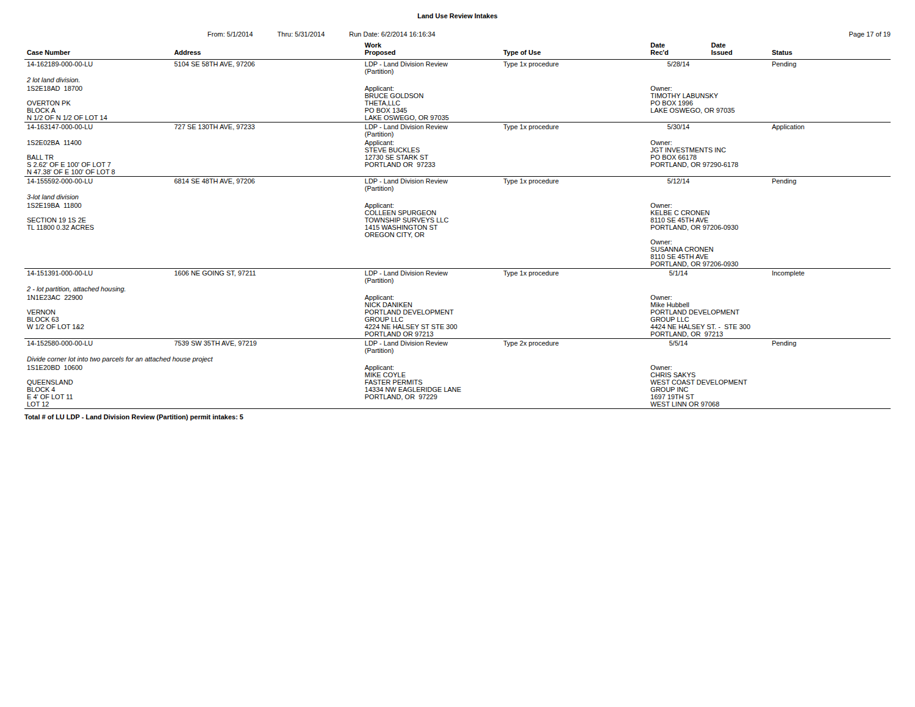Land Use Review Intakes
From: 5/1/2014 Thru: 5/31/2014 Run Date: 6/2/2014 16:16:34 Page 17 of 19
| Case Number | Address | Work Proposed | Type of Use | Date Rec'd | Date Issued | Status |
| --- | --- | --- | --- | --- | --- | --- |
| 14-162189-000-00-LU | 5104 SE 58TH AVE, 97206 | LDP - Land Division Review (Partition) | Type 1x procedure | 5/28/14 | | Pending |
| 2 lot land division. |
| 1S2E18AD 18700 OVERTON PK BLOCK A N 1/2 OF N 1/2 OF LOT 14 | Applicant: BRUCE GOLDSON THETA,LLC PO BOX 1345 LAKE OSWEGO, OR 97035 | Owner: TIMOTHY LABUNSKY PO BOX 1996 LAKE OSWEGO, OR 97035 |
| 14-163147-000-00-LU | 727 SE 130TH AVE, 97233 | LDP - Land Division Review (Partition) | Type 1x procedure | 5/30/14 | | Application |
| 1S2E02BA 11400 BALL TR S 2.62' OF E 100' OF LOT 7 N 47.38' OF E 100' OF LOT 8 | Applicant: STEVE BUCKLES 12730 SE STARK ST PORTLAND OR 97233 | Owner: JGT INVESTMENTS INC PO BOX 66178 PORTLAND, OR 97290-6178 |
| 14-155592-000-00-LU | 6814 SE 48TH AVE, 97206 | LDP - Land Division Review (Partition) | Type 1x procedure | 5/12/14 | | Pending |
| 3-lot land division |
| 1S2E19BA 11800 SECTION 19 1S 2E TL 11800 0.32 ACRES | Applicant: COLLEEN SPURGEON TOWNSHIP SURVEYS LLC 1415 WASHINGTON ST OREGON CITY, OR | Owner: KELBE C CRONEN 8110 SE 45TH AVE PORTLAND, OR 97206-0930 Owner: SUSANNA CRONEN 8110 SE 45TH AVE PORTLAND, OR 97206-0930 |
| 14-151391-000-00-LU | 1606 NE GOING ST, 97211 | LDP - Land Division Review (Partition) | Type 1x procedure | 5/1/14 | | Incomplete |
| 2 - lot partition, attached housing. |
| 1N1E23AC 22900 VERNON BLOCK 63 W 1/2 OF LOT 1&2 | Applicant: NICK DANIKEN PORTLAND DEVELOPMENT GROUP LLC 4224 NE HALSEY ST STE 300 PORTLAND OR 97213 | Owner: Mike Hubbell PORTLAND DEVELOPMENT GROUP LLC 4424 NE HALSEY ST. - STE 300 PORTLAND, OR 97213 |
| 14-152580-000-00-LU | 7539 SW 35TH AVE, 97219 | LDP - Land Division Review (Partition) | Type 2x procedure | 5/5/14 | | Pending |
| Divide corner lot into two parcels for an attached house project |
| 1S1E20BD 10600 QUEENSLAND BLOCK 4 E 4' OF LOT 11 LOT 12 | Applicant: MIKE COYLE FASTER PERMITS 14334 NW EAGLERIDGE LANE PORTLAND, OR 97229 | Owner: CHRIS SAKYS WEST COAST DEVELOPMENT GROUP INC 1697 19TH ST WEST LINN OR 97068 |
Total # of LU LDP - Land Division Review (Partition) permit intakes: 5